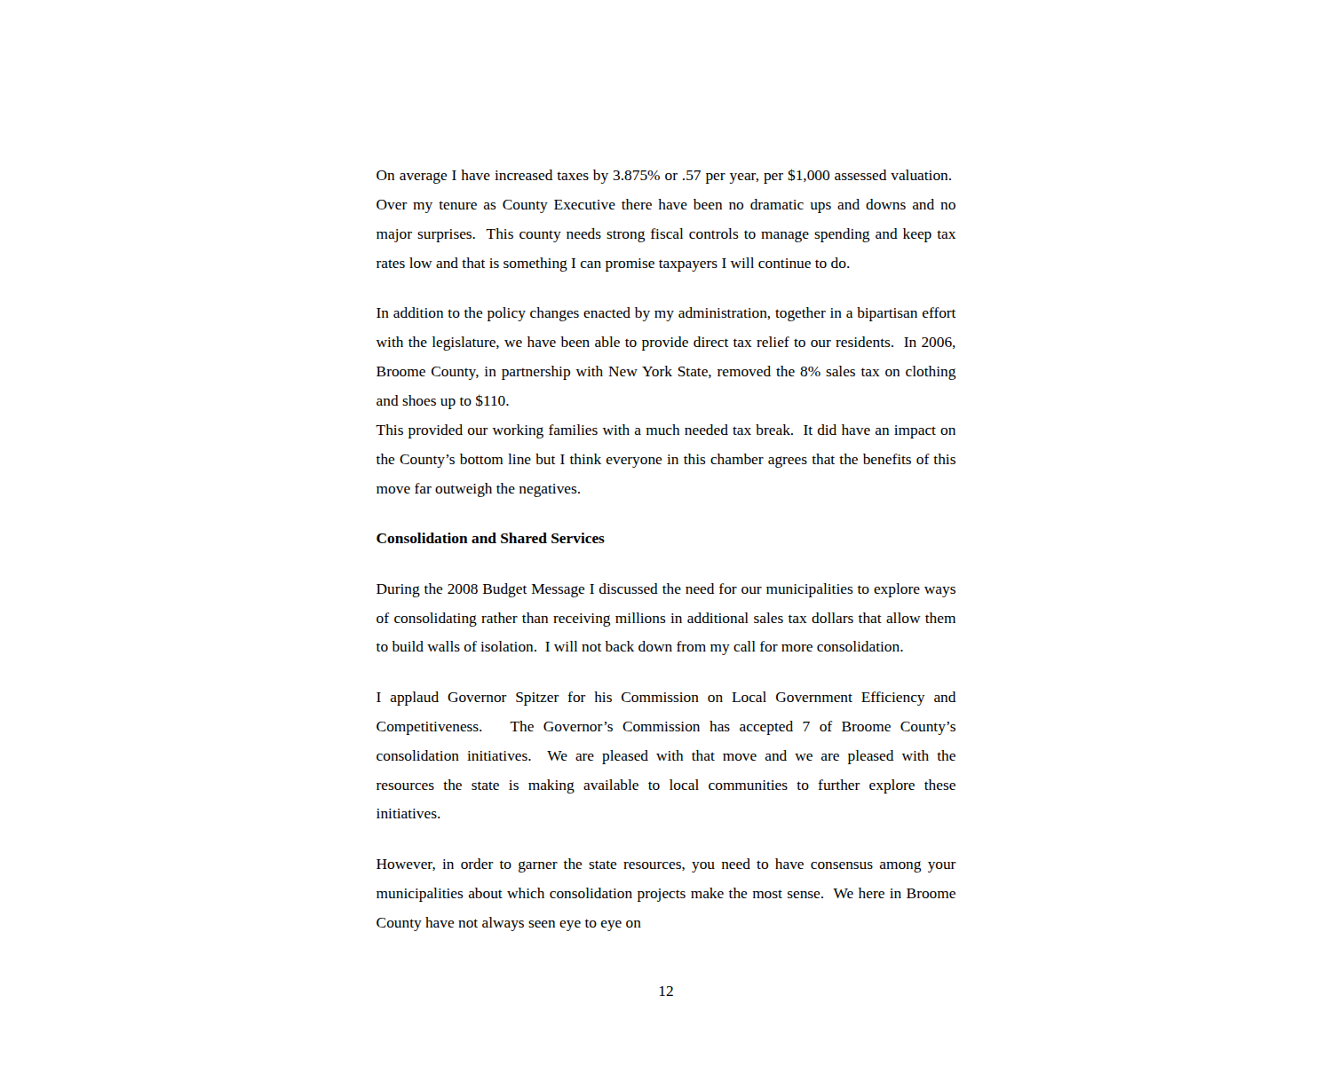On average I have increased taxes by 3.875% or .57 per year, per $1,000 assessed valuation. Over my tenure as County Executive there have been no dramatic ups and downs and no major surprises. This county needs strong fiscal controls to manage spending and keep tax rates low and that is something I can promise taxpayers I will continue to do.
In addition to the policy changes enacted by my administration, together in a bipartisan effort with the legislature, we have been able to provide direct tax relief to our residents. In 2006, Broome County, in partnership with New York State, removed the 8% sales tax on clothing and shoes up to $110.
This provided our working families with a much needed tax break. It did have an impact on the County’s bottom line but I think everyone in this chamber agrees that the benefits of this move far outweigh the negatives.
Consolidation and Shared Services
During the 2008 Budget Message I discussed the need for our municipalities to explore ways of consolidating rather than receiving millions in additional sales tax dollars that allow them to build walls of isolation. I will not back down from my call for more consolidation.
I applaud Governor Spitzer for his Commission on Local Government Efficiency and Competitiveness. The Governor’s Commission has accepted 7 of Broome County’s consolidation initiatives. We are pleased with that move and we are pleased with the resources the state is making available to local communities to further explore these initiatives.
However, in order to garner the state resources, you need to have consensus among your municipalities about which consolidation projects make the most sense. We here in Broome County have not always seen eye to eye on
12